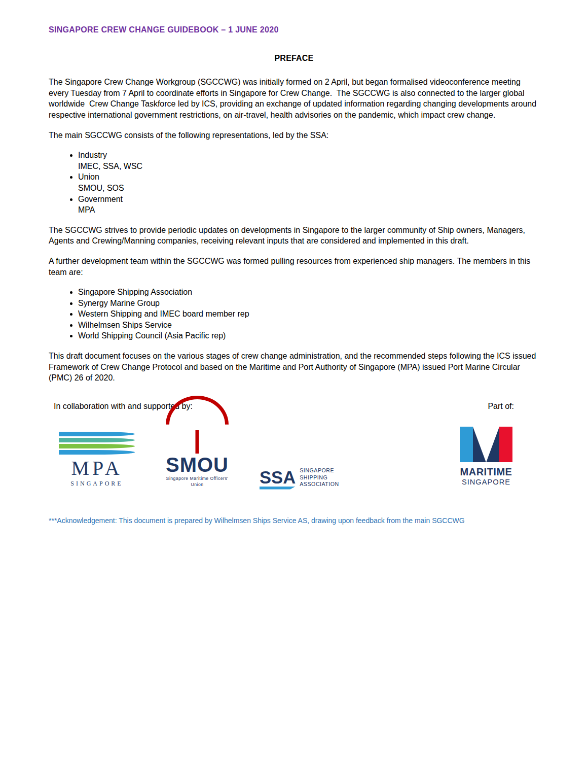SINGAPORE CREW CHANGE GUIDEBOOK – 1 JUNE 2020
PREFACE
The Singapore Crew Change Workgroup (SGCCWG) was initially formed on 2 April, but began formalised videoconference meeting every Tuesday from 7 April to coordinate efforts in Singapore for Crew Change. The SGCCWG is also connected to the larger global worldwide Crew Change Taskforce led by ICS, providing an exchange of updated information regarding changing developments around respective international government restrictions, on air-travel, health advisories on the pandemic, which impact crew change.
The main SGCCWG consists of the following representations, led by the SSA:
IndustryIMEC, SSA, WSC
UnionSMOU, SOS
GovernmentMPA
The SGCCWG strives to provide periodic updates on developments in Singapore to the larger community of Ship owners, Managers, Agents and Crewing/Manning companies, receiving relevant inputs that are considered and implemented in this draft.
A further development team within the SGCCWG was formed pulling resources from experienced ship managers. The members in this team are:
Singapore Shipping Association
Synergy Marine Group
Western Shipping and IMEC board member rep
Wilhelmsen Ships Service
World Shipping Council (Asia Pacific rep)
This draft document focuses on the various stages of crew change administration, and the recommended steps following the ICS issued Framework of Crew Change Protocol and based on the Maritime and Port Authority of Singapore (MPA) issued Port Marine Circular (PMC) 26 of 2020.
In collaboration with and supported by:
Part of:
MPA
SINGAPORE
SMOU
Singapore Maritime Officers' Union
SSA
SINGAPORE
SHIPPING
ASSOCIATION
MARITIME
SINGAPORE
***Acknowledgement: This document is prepared by Wilhelmsen Ships Service AS, drawing upon feedback from the main SGCCWG